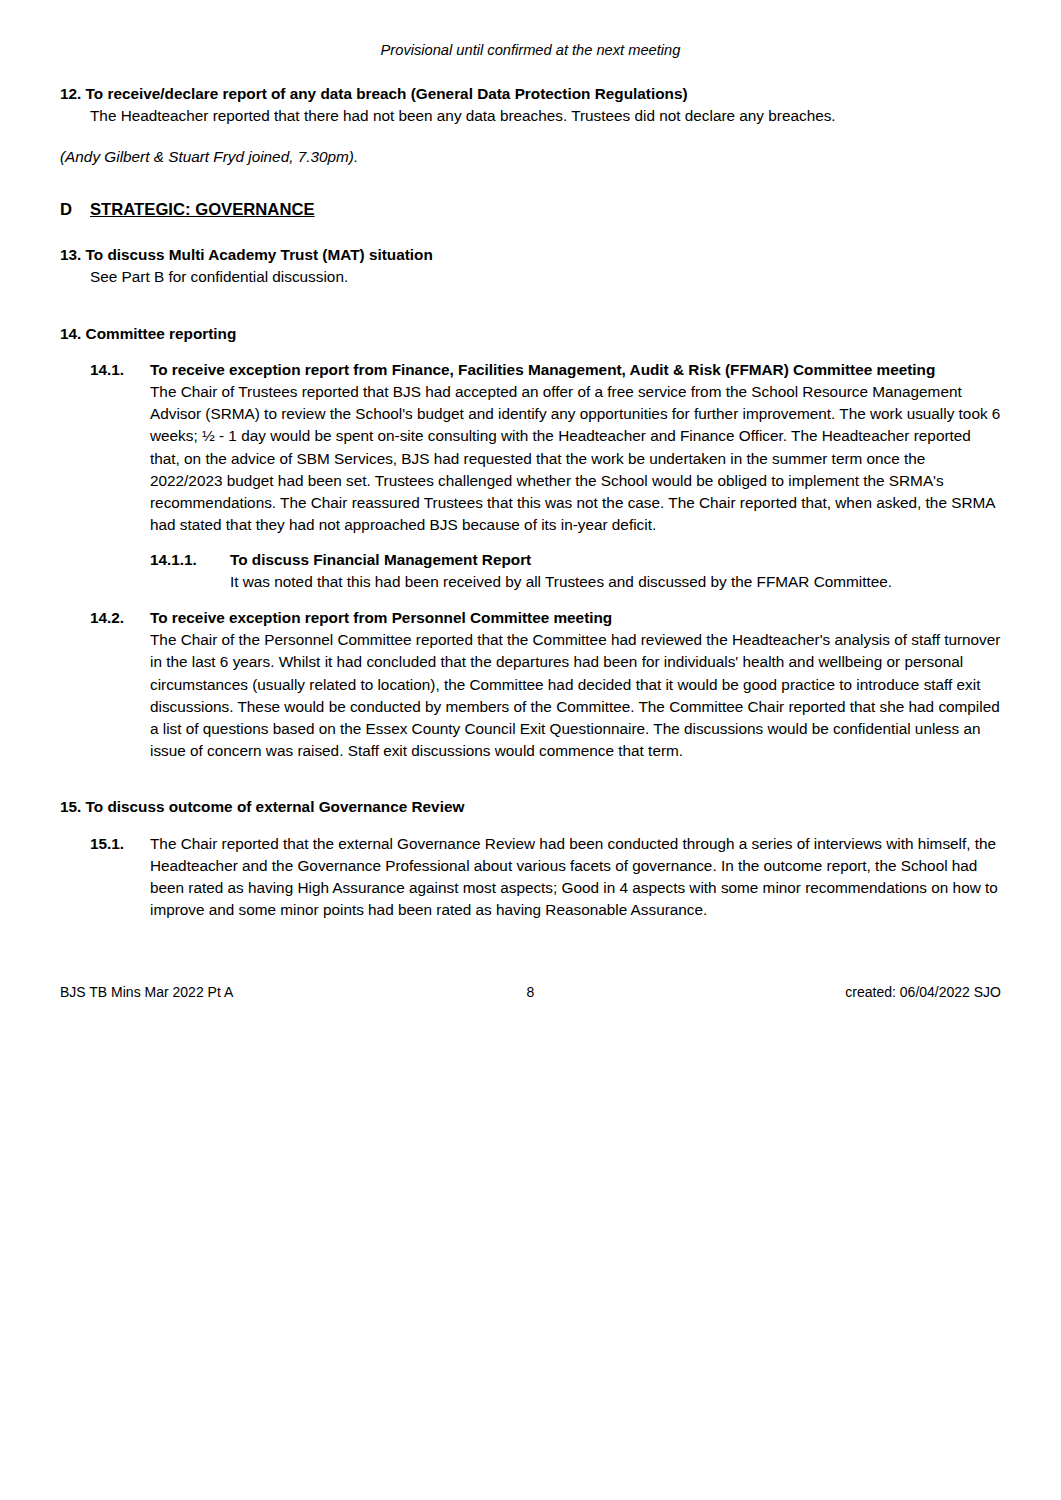Provisional until confirmed at the next meeting
12. To receive/declare report of any data breach (General Data Protection Regulations)
The Headteacher reported that there had not been any data breaches. Trustees did not declare any breaches.
(Andy Gilbert & Stuart Fryd joined, 7.30pm).
DSTRATEGIC: GOVERNANCE
13. To discuss Multi Academy Trust (MAT) situation
See Part B for confidential discussion.
14. Committee reporting
14.1. To receive exception report from Finance, Facilities Management, Audit & Risk (FFMAR) Committee meeting
The Chair of Trustees reported that BJS had accepted an offer of a free service from the School Resource Management Advisor (SRMA) to review the School's budget and identify any opportunities for further improvement. The work usually took 6 weeks; ½ - 1 day would be spent on-site consulting with the Headteacher and Finance Officer. The Headteacher reported that, on the advice of SBM Services, BJS had requested that the work be undertaken in the summer term once the 2022/2023 budget had been set. Trustees challenged whether the School would be obliged to implement the SRMA's recommendations. The Chair reassured Trustees that this was not the case. The Chair reported that, when asked, the SRMA had stated that they had not approached BJS because of its in-year deficit.
14.1.1. To discuss Financial Management Report
It was noted that this had been received by all Trustees and discussed by the FFMAR Committee.
14.2. To receive exception report from Personnel Committee meeting
The Chair of the Personnel Committee reported that the Committee had reviewed the Headteacher's analysis of staff turnover in the last 6 years. Whilst it had concluded that the departures had been for individuals' health and wellbeing or personal circumstances (usually related to location), the Committee had decided that it would be good practice to introduce staff exit discussions. These would be conducted by members of the Committee. The Committee Chair reported that she had compiled a list of questions based on the Essex County Council Exit Questionnaire. The discussions would be confidential unless an issue of concern was raised. Staff exit discussions would commence that term.
15. To discuss outcome of external Governance Review
15.1. The Chair reported that the external Governance Review had been conducted through a series of interviews with himself, the Headteacher and the Governance Professional about various facets of governance. In the outcome report, the School had been rated as having High Assurance against most aspects; Good in 4 aspects with some minor recommendations on how to improve and some minor points had been rated as having Reasonable Assurance.
BJS TB Mins Mar 2022 Pt A
8
created: 06/04/2022 SJO